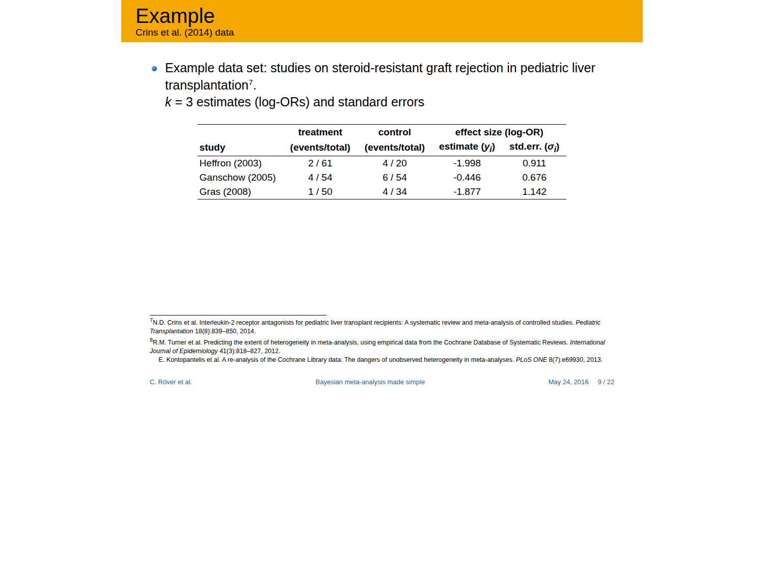Example
Crins et al. (2014) data
Example data set: studies on steroid-resistant graft rejection in pediatric liver transplantation7.
k = 3 estimates (log-ORs) and standard errors
| | treatment | control | effect size (log-OR) |
| --- | --- | --- | --- |
| study | (events/total) | (events/total) | estimate ( y i ) | std.err. ( σ i ) |
| Heffron (2003) | 2 / 61 | 4 / 20 | -1.998 | 0.911 |
| Ganschow (2005) | 4 / 54 | 6 / 54 | -0.446 | 0.676 |
| Gras (2008) | 1 / 50 | 4 / 34 | -1.877 | 1.142 |
7N.D. Crins et al. Interleukin-2 receptor antagonists for pediatric liver transplant recipients: A systematic review and meta-analysis of controlled studies. Pediatric Transplantation 18(8):839–850, 2014.
8R.M. Turner et al. Predicting the extent of heterogeneity in meta-analysis, using empirical data from the Cochrane Database of Systematic Reviews. International Journal of Epidemiology 41(3):818–827, 2012.
E. Kontopantelis et al. A re-analysis of the Cochrane Library data: The dangers of unobserved heterogeneity in meta-analyses. PLoS ONE 8(7):e69930, 2013.
C. Röver et al. Bayesian meta-analysis made simple May 24, 2016 9 / 22